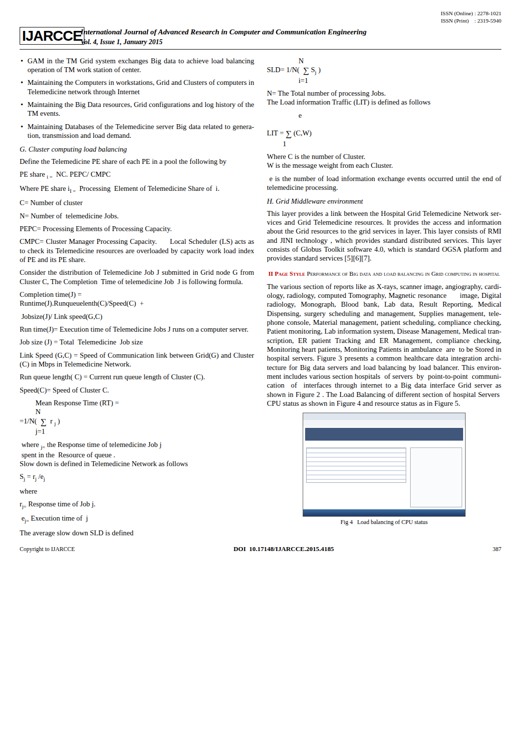ISSN (Online) : 2278-1021
ISSN (Print) : 2319-5940
IJARCCE
International Journal of Advanced Research in Computer and Communication Engineering Vol. 4, Issue 1, January 2015
GAM in the TM Grid system exchanges Big data to achieve load balancing operation of TM work station of center.
Maintaining the Computers in workstations, Grid and Clusters of computers in Telemedicine network through Internet
Maintaining the Big Data resources, Grid configurations and log history of the TM events.
Maintaining Databases of the Telemedicine server Big data related to generation, transmission and load demand.
G. Cluster computing load balancing
Define the Telemedicine PE share of each PE in a pool the following by
PE share i = NC. PEPC/ CMPC
Where PE share iI = Processing Element of Telemedicine Share of i.
C= Number of cluster
N= Number of telemedicine Jobs.
PEPC= Processing Elements of Processing Capacity.
CMPC= Cluster Manager Processing Capacity. Local Scheduler (LS) acts as to check its Telemedicine resources are overloaded by capacity work load index of PE and its PE share.
Consider the distribution of Telemedicine Job J submitted in Grid node G from Cluster C, The Completion Time of telemedicine Job J is following formula.
Completion time(J) =
Runtime(J).Runqueuelenth(C)/Speed(C) +
Jobsize(J)/ Link speed(G,C)
Run time(J)= Execution time of Telemedicine Jobs J runs on a computer server.
Job size (J) = Total Telemedicine Job size
Link Speed (G,C) = Speed of Communication link between Grid(G) and Cluster (C) in Mbps in Telemedicine Network.
Run queue length( C) = Current run queue length of Cluster (C).
Speed(C)= Speed of Cluster C.
Mean Response Time (RT) = N =1/N( ∑ r j ) j=1
where j= the Response time of telemedicine Job j
spent in the Resource of queue .
Slow down is defined in Telemedicine Network as follows
Sj = rj /ej
where
rj= Response time of Job j.
ej= Execution time of j
The average slow down SLD is defined
N SLD= 1/N( ∑ Sj ) i=1
N= The Total number of processing Jobs.
The Load information Traffic (LIT) is defined as follows
e LIT = ∑ (C,W) 1
Where C is the number of Cluster.
W is the message weight from each Cluster.
e is the number of load information exchange events occurred until the end of telemedicine processing.
H. Grid Middleware environment
This layer provides a link between the Hospital Grid Telemedicine Network services and Grid Telemedicine resources. It provides the access and information about the Grid resources to the grid services in layer. This layer consists of RMI and JINI technology , which provides standard distributed services. This layer consists of Globus Toolkit software 4.0, which is standard OGSA platform and provides standard services [5][6][7].
II Page Style Performance of Big data and load balancing in Grid computing in hospital
The various section of reports like as X-rays, scanner image, angiography, cardiology, radiology, computed Tomography, Magnetic resonance image, Digital radiology, Monograph, Blood bank, Lab data, Result Reporting, Medical Dispensing, surgery scheduling and management, Supplies management, telephone console, Material management, patient scheduling, compliance checking, Patient monitoring, Lab information system, Disease Management, Medical transcription, ER patient Tracking and ER Management, compliance checking, Monitoring heart patients, Monitoring Patients in ambulance are to be Stored in hospital servers. Figure 3 presents a common healthcare data integration architecture for Big data servers and load balancing by load balancer. This environment includes various section hospitals of servers by point-to-point communication of interfaces through internet to a Big data interface Grid server as shown in Figure 2 . The Load Balancing of different section of hospital Servers CPU status as shown in Figure 4 and resource status as in Figure 5.
Fig 4 Load balancing of CPU status
Copyright to IJARCCE
DOI 10.17148/IJARCCE.2015.4185
387